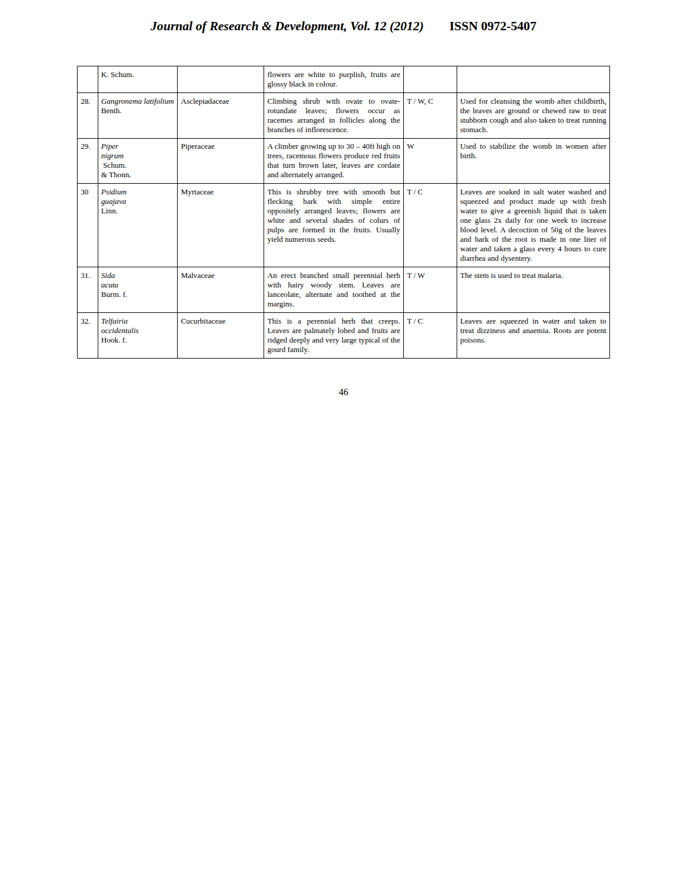Journal of Research & Development, Vol. 12 (2012)ISSN 0972-5407
| | K. Schum. | | flowers are white to purplish, fruits are glossy black in colour. | | |
| 28. | Gangronema latifolium Benth. | Asclepiadaceae | Climbing shrub with ovate to ovate-rotundate leaves; flowers occur as racemes arranged in follicles along the branches of inflorescence. | T / W, C | Used for cleansing the womb after childbirth, the leaves are ground or chewed raw to treat stubborn cough and also taken to treat running stomach. |
| 29. | Piper nigrum Schum. & Thonn. | Piperaceae | A climber growing up to 30 – 40ft high on trees, racemous flowers produce red fruits that turn brown later, leaves are cordate and alternately arranged. | W | Used to stabilize the womb in women after birth. |
| 30 | Psidium guajava Linn. | Myrtaceae | This is shrubby tree with smooth but flecking bark with simple entire oppositely arranged leaves; flowers are white and several shades of colurs of pulps are formed in the fruits. Usually yield numerous seeds. | T / C | Leaves are soaked in salt water washed and squeezed and product made up with fresh water to give a greenish liquid that is taken one glass 2x daily for one week to increase blood level. A decoction of 50g of the leaves and bark of the root is made in one liter of water and taken a glass every 4 hours to cure diarrhea and dysentery. |
| 31. | Sida acuta Burm. f. | Malvaceae | An erect branched small perennial herb with hairy woody stem. Leaves are lanceolate, alternate and toothed at the margins. | T / W | The stem is used to treat malaria. |
| 32. | Telfairia occidentalis Hook. f. | Cucurbitaceae | This is a perennial herb that creeps. Leaves are palmately lobed and fruits are ridged deeply and very large typical of the gourd family. | T / C | Leaves are squeezed in water and taken to treat dizziness and anaemia. Roots are potent poisons. |
46